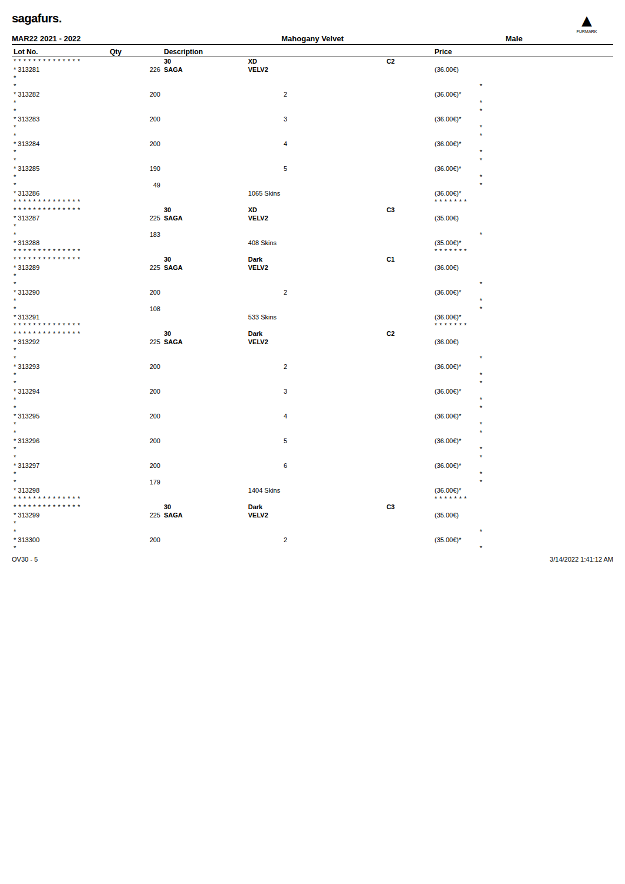saga furs.
▲
FURMARK
MAR22 2021 - 2022
Mahogany Velvet
Male
| Lot No. | Qty | Description | Price | |
| --- | --- | --- | --- | --- |
| * * * * * * * * * * * * * * | | 30 | XD | | C2 | | |
| * 313281 | 226 | SAGA | VELV2 | | | (36.00€) | |
| * | | | | | | | |
| * | | | | | | * | |
| * 313282 | 200 | | 2 | | | (36.00€)* | |
| * | | | | | | * | |
| * | | | | | | * | |
| * 313283 | 200 | | 3 | | | (36.00€)* | |
| * | | | | | | * | |
| * | | | | | | * | |
| * 313284 | 200 | | 4 | | | (36.00€)* | |
| * | | | | | | * | |
| * | | | | | | * | |
| * 313285 | 190 | | 5 | | | (36.00€)* | |
| * | | | | | | * | |
| * | 49 | | | | | * | |
| * 313286 | | | 1065 Skins | | | (36.00€)* | |
| * * * * * * * * * * * * * * | | | | | | * * * * * * * | |
| * * * * * * * * * * * * * * | | 30 | XD | | C3 | | |
| * 313287 | 225 | SAGA | VELV2 | | | (35.00€) | |
| * | | | | | | | |
| * | 183 | | | | | * | |
| * 313288 | | | 408 Skins | | | (35.00€)* | |
| * * * * * * * * * * * * * * | | | | | | * * * * * * * | |
| * * * * * * * * * * * * * * | | 30 | Dark | | C1 | | |
| * 313289 | 225 | SAGA | VELV2 | | | (36.00€) | |
| * | | | | | | | |
| * | | | | | | * | |
| * 313290 | 200 | | 2 | | | (36.00€)* | |
| * | | | | | | * | |
| * | 108 | | | | | * | |
| * 313291 | | | 533 Skins | | | (36.00€)* | |
| * * * * * * * * * * * * * * | | | | | | * * * * * * * | |
| * * * * * * * * * * * * * * | | 30 | Dark | | C2 | | |
| * 313292 | 225 | SAGA | VELV2 | | | (36.00€) | |
| * | | | | | | | |
| * | | | | | | * | |
| * 313293 | 200 | | 2 | | | (36.00€)* | |
| * | | | | | | * | |
| * | | | | | | * | |
| * 313294 | 200 | | 3 | | | (36.00€)* | |
| * | | | | | | * | |
| * | | | | | | * | |
| * 313295 | 200 | | 4 | | | (36.00€)* | |
| * | | | | | | * | |
| * | | | | | | * | |
| * 313296 | 200 | | 5 | | | (36.00€)* | |
| * | | | | | | * | |
| * | | | | | | * | |
| * 313297 | 200 | | 6 | | | (36.00€)* | |
| * | | | | | | * | |
| * | 179 | | | | | * | |
| * 313298 | | | 1404 Skins | | | (36.00€)* | |
| * * * * * * * * * * * * * * | | | | | | * * * * * * * | |
| * * * * * * * * * * * * * * | | 30 | Dark | | C3 | | |
| * 313299 | 225 | SAGA | VELV2 | | | (35.00€) | |
| * | | | | | | | |
| * | | | | | | * | |
| * 313300 | 200 | | 2 | | | (35.00€)* | |
| * | | | | | | * | |
OV30 - 5 3/14/2022 1:41:12 AM